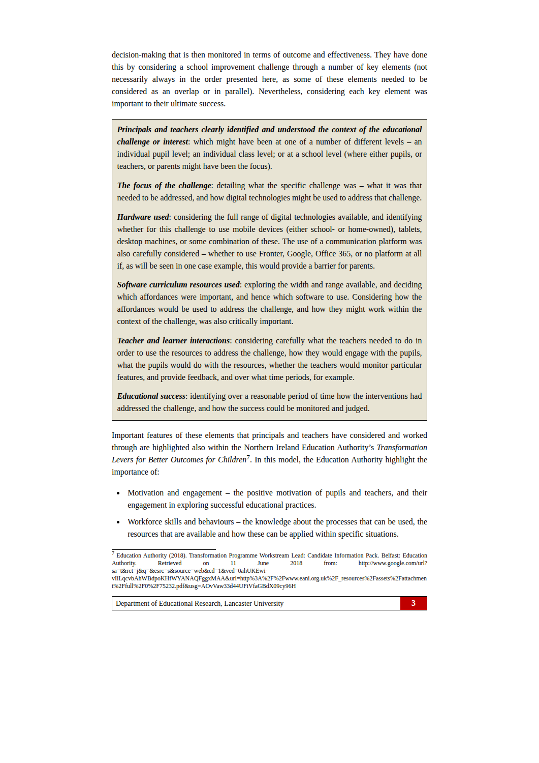decision-making that is then monitored in terms of outcome and effectiveness. They have done this by considering a school improvement challenge through a number of key elements (not necessarily always in the order presented here, as some of these elements needed to be considered as an overlap or in parallel). Nevertheless, considering each key element was important to their ultimate success.
Principals and teachers clearly identified and understood the context of the educational challenge or interest: which might have been at one of a number of different levels – an individual pupil level; an individual class level; or at a school level (where either pupils, or teachers, or parents might have been the focus).
The focus of the challenge: detailing what the specific challenge was – what it was that needed to be addressed, and how digital technologies might be used to address that challenge.
Hardware used: considering the full range of digital technologies available, and identifying whether for this challenge to use mobile devices (either school- or home-owned), tablets, desktop machines, or some combination of these. The use of a communication platform was also carefully considered – whether to use Fronter, Google, Office 365, or no platform at all if, as will be seen in one case example, this would provide a barrier for parents.
Software curriculum resources used: exploring the width and range available, and deciding which affordances were important, and hence which software to use. Considering how the affordances would be used to address the challenge, and how they might work within the context of the challenge, was also critically important.
Teacher and learner interactions: considering carefully what the teachers needed to do in order to use the resources to address the challenge, how they would engage with the pupils, what the pupils would do with the resources, whether the teachers would monitor particular features, and provide feedback, and over what time periods, for example.
Educational success: identifying over a reasonable period of time how the interventions had addressed the challenge, and how the success could be monitored and judged.
Important features of these elements that principals and teachers have considered and worked through are highlighted also within the Northern Ireland Education Authority’s Transformation Levers for Better Outcomes for Children7. In this model, the Education Authority highlight the importance of:
Motivation and engagement – the positive motivation of pupils and teachers, and their engagement in exploring successful educational practices.
Workforce skills and behaviours – the knowledge about the processes that can be used, the resources that are available and how these can be applied within specific situations.
7 Education Authority (2018). Transformation Programme Workstream Lead: Candidate Information Pack. Belfast: Education Authority. Retrieved on 11 June 2018 from: http://www.google.com/url?sa=t&rct=j&q=&esrc=s&source=web&cd=1&ved=0ahUKEwi-vIiLqcvbAhWBdpoKHfWYANAQFggxMAA&url=http%3A%2F%2Fwww.eani.org.uk%2F_resources%2Fassets%2Fattachment%2Ffull%2F0%2F75232.pdf&usg=AOvVaw33d44UFiVfaGBdX09cy96H
Department of Educational Research, Lancaster University
3